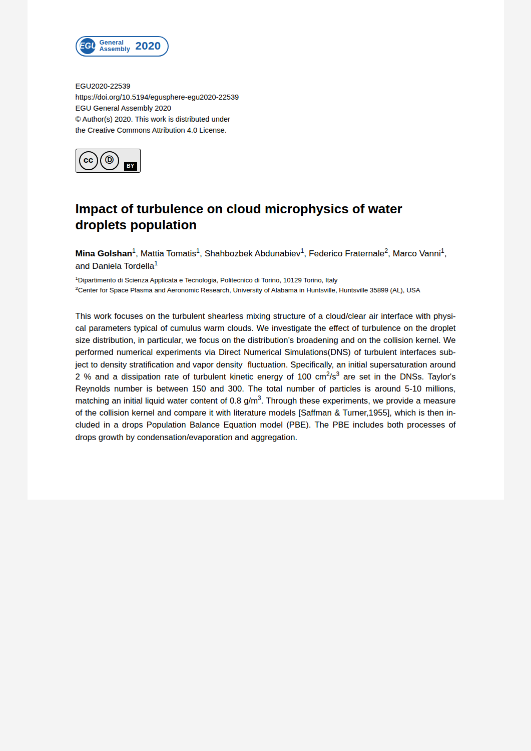EGU General
Assembly 2020
EGU2020-22539
https://doi.org/10.5194/egusphere-egu2020-22539
EGU General Assembly 2020
© Author(s) 2020. This work is distributed under
the Creative Commons Attribution 4.0 License.
ccⒹ BY
Impact of turbulence on cloud microphysics of water droplets population
Mina Golshan1, Mattia Tomatis1, Shahbozbek Abdunabiev1, Federico Fraternale2, Marco Vanni1, and Daniela Tordella1
1Dipartimento di Scienza Applicata e Tecnologia, Politecnico di Torino, 10129 Torino, Italy
2Center for Space Plasma and Aeronomic Research, University of Alabama in Huntsville, Huntsville 35899 (AL), USA
This work focuses on the turbulent shearless mixing structure of a cloud/clear air interface with physical parameters typical of cumulus warm clouds. We investigate the effect of turbulence on the droplet size distribution, in particular, we focus on the distribution's broadening and on the collision kernel. We performed numerical experiments via Direct Numerical Simulations(DNS) of turbulent interfaces subject to density stratification and vapor density fluctuation. Specifically, an initial supersaturation around 2 % and a dissipation rate of turbulent kinetic energy of 100 cm2/s3 are set in the DNSs. Taylor's Reynolds number is between 150 and 300. The total number of particles is around 5-10 millions, matching an initial liquid water content of 0.8 g/m3. Through these experiments, we provide a measure of the collision kernel and compare it with literature models [Saffman & Turner,1955], which is then included in a drops Population Balance Equation model (PBE). The PBE includes both processes of drops growth by condensation/evaporation and aggregation.